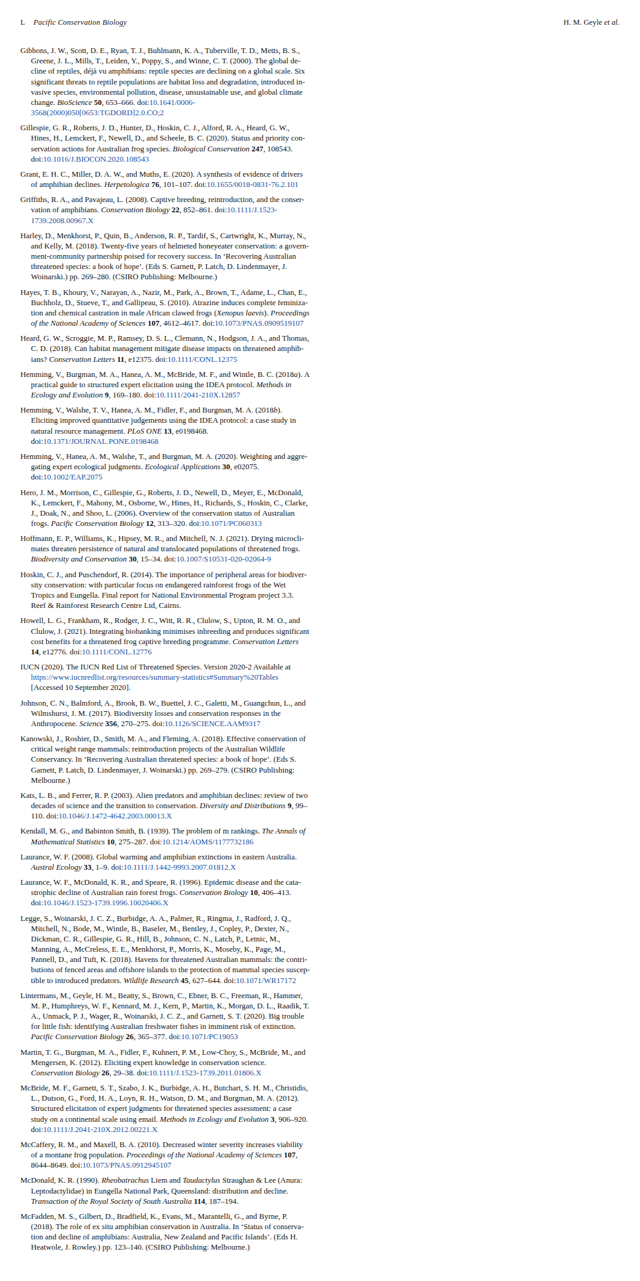LPacific Conservation Biology
H. M. Geyle et al.
Gibbons, J. W., Scott, D. E., Ryan, T. J., Buhlmann, K. A., Tuberville, T. D., Metts, B. S., Greene, J. L., Mills, T., Leiden, Y., Poppy, S., and Winne, C. T. (2000). The global decline of reptiles, déjà vu amphibians: reptile species are declining on a global scale. Six significant threats to reptile populations are habitat loss and degradation, introduced invasive species, environmental pollution, disease, unsustainable use, and global climate change. BioScience 50, 653–666. doi:10.1641/0006-3568(2000)050[0653:TGDORD]2.0.CO;2
Gillespie, G. R., Roberts, J. D., Hunter, D., Hoskin, C. J., Alford, R. A., Heard, G. W., Hines, H., Lemckert, F., Newell, D., and Scheele, B. C. (2020). Status and priority conservation actions for Australian frog species. Biological Conservation 247, 108543. doi:10.1016/J.BIOCON.2020.108543
Grant, E. H. C., Miller, D. A. W., and Muths, E. (2020). A synthesis of evidence of drivers of amphibian declines. Herpetologica 76, 101–107. doi:10.1655/0018-0831-76.2.101
Griffiths, R. A., and Pavajeau, L. (2008). Captive breeding, reintroduction, and the conservation of amphibians. Conservation Biology 22, 852–861. doi:10.1111/J.1523-1739.2008.00967.X
Harley, D., Menkhorst, P., Quin, B., Anderson, R. P., Tardif, S., Cartwright, K., Murray, N., and Kelly, M. (2018). Twenty-five years of helmeted honeyeater conservation: a government-community partnership poised for recovery success. In ‘Recovering Australian threatened species: a book of hope’. (Eds S. Garnett, P. Latch, D. Lindenmayer, J. Woinarski.) pp. 269–280. (CSIRO Publishing: Melbourne.)
Hayes, T. B., Khoury, V., Narayan, A., Nazir, M., Park, A., Brown, T., Adame, L., Chan, E., Buchholz, D., Stueve, T., and Gallipeau, S. (2010). Atrazine induces complete feminization and chemical castration in male African clawed frogs (Xenopus laevis). Proceedings of the National Academy of Sciences 107, 4612–4617. doi:10.1073/PNAS.0909519107
Heard, G. W., Scroggie, M. P., Ramsey, D. S. L., Clemann, N., Hodgson, J. A., and Thomas, C. D. (2018). Can habitat management mitigate disease impacts on threatened amphibians? Conservation Letters 11, e12375. doi:10.1111/CONL.12375
Hemming, V., Burgman, M. A., Hanea, A. M., McBride, M. F., and Wintle, B. C. (2018a). A practical guide to structured expert elicitation using the IDEA protocol. Methods in Ecology and Evolution 9, 169–180. doi:10.1111/2041-210X.12857
Hemming, V., Walshe, T. V., Hanea, A. M., Fidler, F., and Burgman, M. A. (2018b). Eliciting improved quantitative judgements using the IDEA protocol: a case study in natural resource management. PLoS ONE 13, e0198468. doi:10.1371/JOURNAL.PONE.0198468
Hemming, V., Hanea, A. M., Walshe, T., and Burgman, M. A. (2020). Weighting and aggregating expert ecological judgments. Ecological Applications 30, e02075. doi:10.1002/EAP.2075
Hero, J. M., Morrison, C., Gillespie, G., Roberts, J. D., Newell, D., Meyer, E., McDonald, K., Lemckert, F., Mahony, M., Osborne, W., Hines, H., Richards, S., Hoskin, C., Clarke, J., Doak, N., and Shoo, L. (2006). Overview of the conservation status of Australian frogs. Pacific Conservation Biology 12, 313–320. doi:10.1071/PC060313
Hoffmann, E. P., Williams, K., Hipsey, M. R., and Mitchell, N. J. (2021). Drying microclimates threaten persistence of natural and translocated populations of threatened frogs. Biodiversity and Conservation 30, 15–34. doi:10.1007/S10531-020-02064-9
Hoskin, C. J., and Puschendorf, R. (2014). The importance of peripheral areas for biodiversity conservation: with particular focus on endangered rainforest frogs of the Wet Tropics and Eungella. Final report for National Environmental Program project 3.3. Reef & Rainforest Research Centre Ltd, Cairns.
Howell, L. G., Frankham, R., Rodger, J. C., Witt, R. R., Clulow, S., Upton, R. M. O., and Clulow, J. (2021). Integrating biobanking minimises inbreeding and produces significant cost benefits for a threatened frog captive breeding programme. Conservation Letters 14, e12776. doi:10.1111/CONL.12776
IUCN (2020). The IUCN Red List of Threatened Species. Version 2020-2 Available at https://www.iucnredlist.org/resources/summary-statistics#Summary%20Tables [Accessed 10 September 2020].
Johnson, C. N., Balmford, A., Brook, B. W., Buettel, J. C., Galetti, M., Guangchun, L., and Wilmshurst, J. M. (2017). Biodiversity losses and conservation responses in the Anthropocene. Science 356, 270–275. doi:10.1126/SCIENCE.AAM9317
Kanowski, J., Roshier, D., Smith, M. A., and Fleming, A. (2018). Effective conservation of critical weight range mammals: reintroduction projects of the Australian Wildlife Conservancy. In ‘Recovering Australian threatened species: a book of hope’. (Eds S. Garnett, P. Latch, D. Lindenmayer, J. Woinarski.) pp. 269–279. (CSIRO Publishing: Melbourne.)
Kats, L. B., and Ferrer, R. P. (2003). Alien predators and amphibian declines: review of two decades of science and the transition to conservation. Diversity and Distributions 9, 99–110. doi:10.1046/J.1472-4642.2003.00013.X
Kendall, M. G., and Babinton Smith, B. (1939). The problem of m rankings. The Annals of Mathematical Statistics 10, 275–287. doi:10.1214/AOMS/1177732186
Laurance, W. F. (2008). Global warming and amphibian extinctions in eastern Australia. Austral Ecology 33, 1–9. doi:10.1111/J.1442-9993.2007.01812.X
Laurance, W. F., McDonald, K. R., and Speare, R. (1996). Epidemic disease and the catastrophic decline of Australian rain forest frogs. Conservation Biology 10, 406–413. doi:10.1046/J.1523-1739.1996.10020406.X
Legge, S., Woinarski, J. C. Z., Burbidge, A. A., Palmer, R., Ringma, J., Radford, J. Q., Mitchell, N., Bode, M., Wintle, B., Baseler, M., Bentley, J., Copley, P., Dexter, N., Dickman, C. R., Gillespie, G. R., Hill, B., Johnson, C. N., Latch, P., Letnic, M., Manning, A., McCreless, E. E., Menkhorst, P., Morris, K., Moseby, K., Page, M., Pannell, D., and Tuft, K. (2018). Havens for threatened Australian mammals: the contributions of fenced areas and offshore islands to the protection of mammal species susceptible to introduced predators. Wildlife Research 45, 627–644. doi:10.1071/WR17172
Lintermans, M., Geyle, H. M., Beatty, S., Brown, C., Ebner, B. C., Freeman, R., Hammer, M. P., Humphreys, W. F., Kennard, M. J., Kern, P., Martin, K., Morgan, D. L., Raadik, T. A., Unmack, P. J., Wager, R., Woinarski, J. C. Z., and Garnett, S. T. (2020). Big trouble for little fish: identifying Australian freshwater fishes in imminent risk of extinction. Pacific Conservation Biology 26, 365–377. doi:10.1071/PC19053
Martin, T. G., Burgman, M. A., Fidler, F., Kuhnert, P. M., Low-Choy, S., McBride, M., and Mengersen, K. (2012). Eliciting expert knowledge in conservation science. Conservation Biology 26, 29–38. doi:10.1111/J.1523-1739.2011.01806.X
McBride, M. F., Garnett, S. T., Szabo, J. K., Burbidge, A. H., Butchart, S. H. M., Christidis, L., Dutson, G., Ford, H. A., Loyn, R. H., Watson, D. M., and Burgman, M. A. (2012). Structured elicitation of expert judgments for threatened species assessment: a case study on a continental scale using email. Methods in Ecology and Evolution 3, 906–920. doi:10.1111/J.2041-210X.2012.00221.X
McCaffery, R. M., and Maxell, B. A. (2010). Decreased winter severity increases viability of a montane frog population. Proceedings of the National Academy of Sciences 107, 8644–8649. doi:10.1073/PNAS.0912945107
McDonald, K. R. (1990). Rheobatrachus Liem and Taudactylus Straughan & Lee (Anura: Leptodactylidae) in Eungella National Park, Queensland: distribution and decline. Transaction of the Royal Society of South Australia 114, 187–194.
McFadden, M. S., Gilbert, D., Bradfield, K., Evans, M., Marantelli, G., and Byrne, P. (2018). The role of ex situ amphibian conservation in Australia. In ‘Status of conservation and decline of amphibians: Australia, New Zealand and Pacific Islands’. (Eds H. Heatwole, J. Rowley.) pp. 123–140. (CSIRO Publishing: Melbourne.)